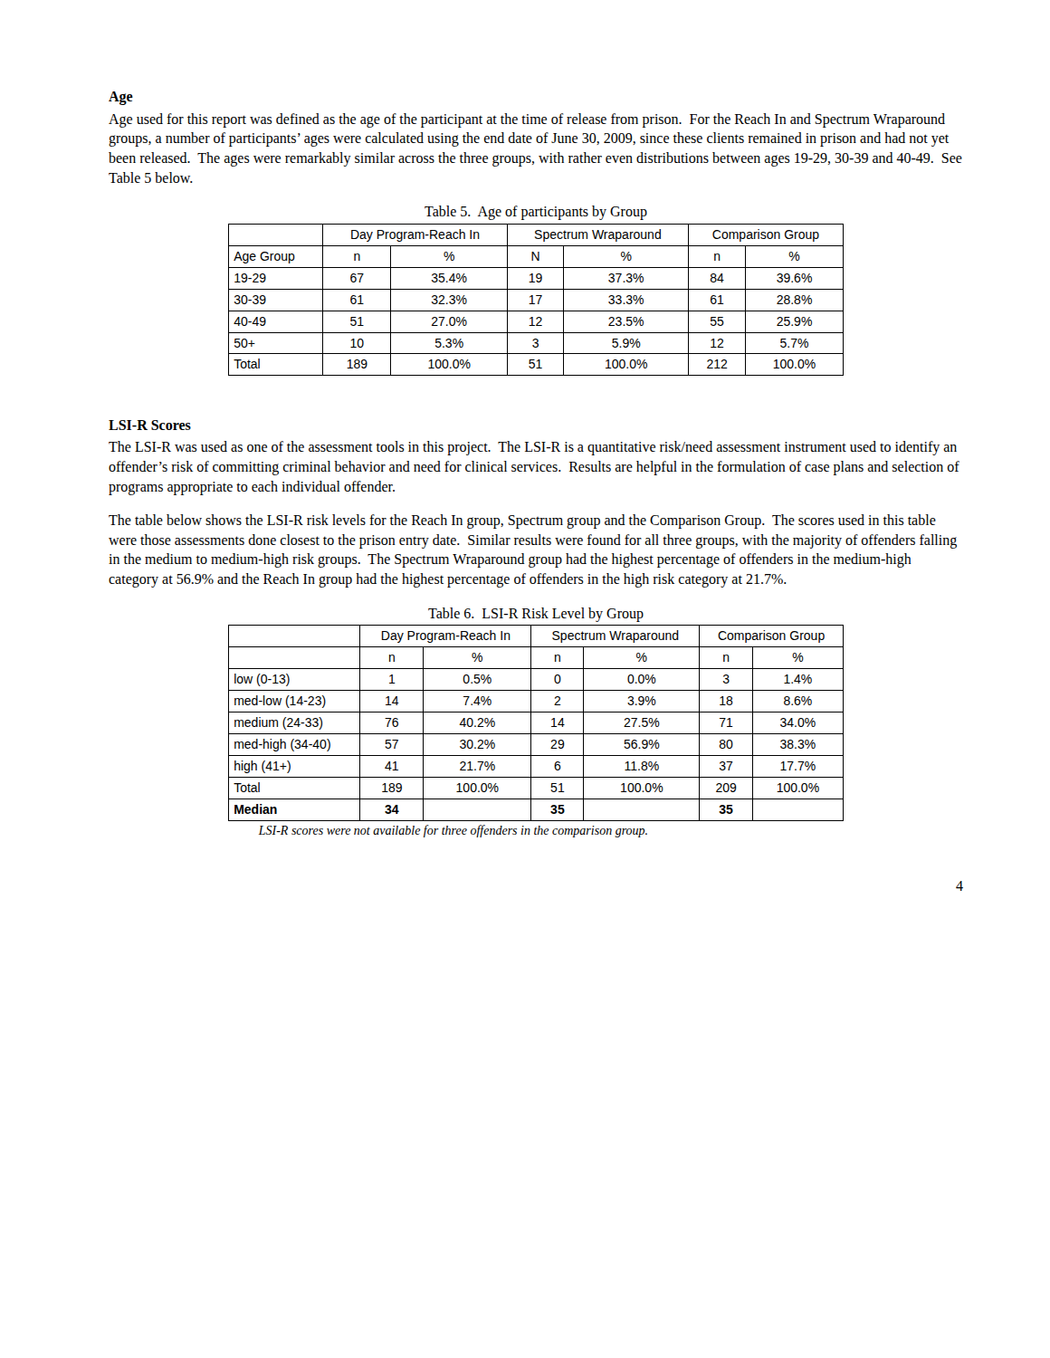Age
Age used for this report was defined as the age of the participant at the time of release from prison. For the Reach In and Spectrum Wraparound groups, a number of participants’ ages were calculated using the end date of June 30, 2009, since these clients remained in prison and had not yet been released. The ages were remarkably similar across the three groups, with rather even distributions between ages 19-29, 30-39 and 40-49. See Table 5 below.
Table 5. Age of participants by Group
| | Day Program-Reach In | Spectrum Wraparound | Comparison Group |
| Age Group | n | % | N | % | n | % |
| 19-29 | 67 | 35.4% | 19 | 37.3% | 84 | 39.6% |
| 30-39 | 61 | 32.3% | 17 | 33.3% | 61 | 28.8% |
| 40-49 | 51 | 27.0% | 12 | 23.5% | 55 | 25.9% |
| 50+ | 10 | 5.3% | 3 | 5.9% | 12 | 5.7% |
| Total | 189 | 100.0% | 51 | 100.0% | 212 | 100.0% |
LSI-R Scores
The LSI-R was used as one of the assessment tools in this project. The LSI-R is a quantitative risk/need assessment instrument used to identify an offender’s risk of committing criminal behavior and need for clinical services. Results are helpful in the formulation of case plans and selection of programs appropriate to each individual offender.
The table below shows the LSI-R risk levels for the Reach In group, Spectrum group and the Comparison Group. The scores used in this table were those assessments done closest to the prison entry date. Similar results were found for all three groups, with the majority of offenders falling in the medium to medium-high risk groups. The Spectrum Wraparound group had the highest percentage of offenders in the medium-high category at 56.9% and the Reach In group had the highest percentage of offenders in the high risk category at 21.7%.
Table 6. LSI-R Risk Level by Group
| | Day Program-Reach In | Spectrum Wraparound | Comparison Group |
| | n | % | n | % | n | % |
| low (0-13) | 1 | 0.5% | 0 | 0.0% | 3 | 1.4% |
| med-low (14-23) | 14 | 7.4% | 2 | 3.9% | 18 | 8.6% |
| medium (24-33) | 76 | 40.2% | 14 | 27.5% | 71 | 34.0% |
| med-high (34-40) | 57 | 30.2% | 29 | 56.9% | 80 | 38.3% |
| high (41+) | 41 | 21.7% | 6 | 11.8% | 37 | 17.7% |
| Total | 189 | 100.0% | 51 | 100.0% | 209 | 100.0% |
| Median | 34 | | 35 | | 35 | |
LSI-R scores were not available for three offenders in the comparison group.
4